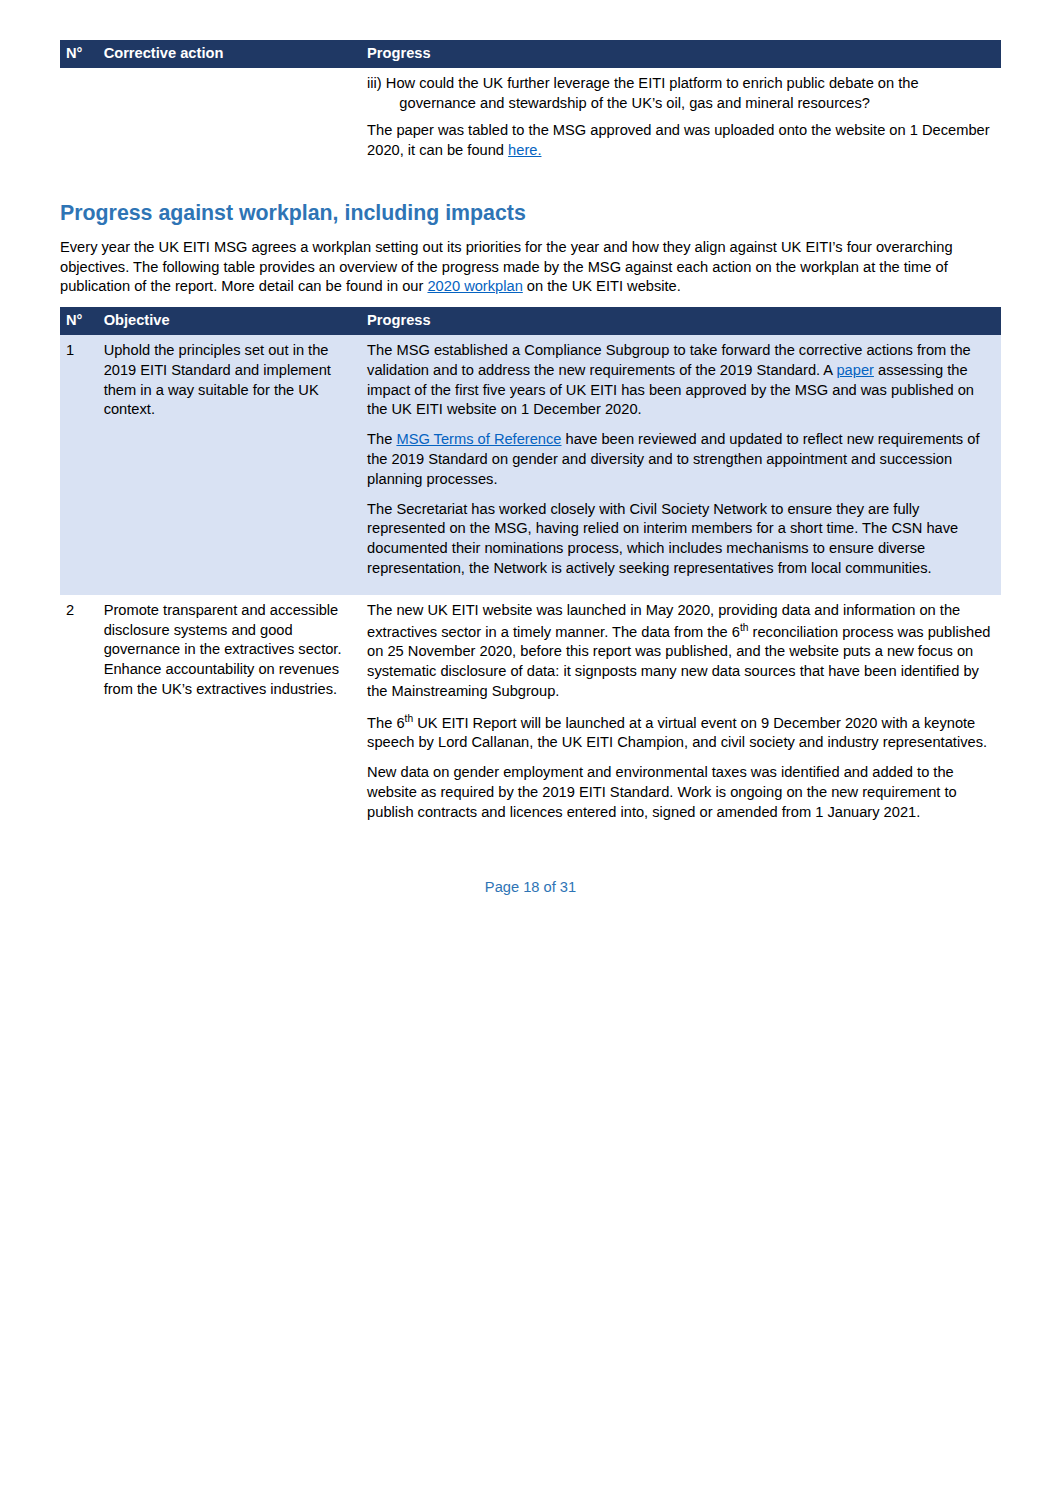| N° | Corrective action | Progress |
| --- | --- | --- |
| | | iii) How could the UK further leverage the EITI platform to enrich public debate on the governance and stewardship of the UK’s oil, gas and mineral resources? The paper was tabled to the MSG approved and was uploaded onto the website on 1 December 2020, it can be found here. |
Progress against workplan, including impacts
Every year the UK EITI MSG agrees a workplan setting out its priorities for the year and how they align against UK EITI’s four overarching objectives. The following table provides an overview of the progress made by the MSG against each action on the workplan at the time of publication of the report. More detail can be found in our 2020 workplan on the UK EITI website.
| N° | Objective | Progress |
| --- | --- | --- |
| 1 | Uphold the principles set out in the 2019 EITI Standard and implement them in a way suitable for the UK context. | The MSG established a Compliance Subgroup to take forward the corrective actions from the validation and to address the new requirements of the 2019 Standard. A paper assessing the impact of the first five years of UK EITI has been approved by the MSG and was published on the UK EITI website on 1 December 2020. The MSG Terms of Reference have been reviewed and updated to reflect new requirements of the 2019 Standard on gender and diversity and to strengthen appointment and succession planning processes. The Secretariat has worked closely with Civil Society Network to ensure they are fully represented on the MSG, having relied on interim members for a short time. The CSN have documented their nominations process, which includes mechanisms to ensure diverse representation, the Network is actively seeking representatives from local communities. |
| 2 | Promote transparent and accessible disclosure systems and good governance in the extractives sector. Enhance accountability on revenues from the UK’s extractives industries. | The new UK EITI website was launched in May 2020, providing data and information on the extractives sector in a timely manner. The data from the 6 th reconciliation process was published on 25 November 2020, before this report was published, and the website puts a new focus on systematic disclosure of data: it signposts many new data sources that have been identified by the Mainstreaming Subgroup. The 6 th UK EITI Report will be launched at a virtual event on 9 December 2020 with a keynote speech by Lord Callanan, the UK EITI Champion, and civil society and industry representatives. New data on gender employment and environmental taxes was identified and added to the website as required by the 2019 EITI Standard. Work is ongoing on the new requirement to publish contracts and licences entered into, signed or amended from 1 January 2021. |
Page 18 of 31